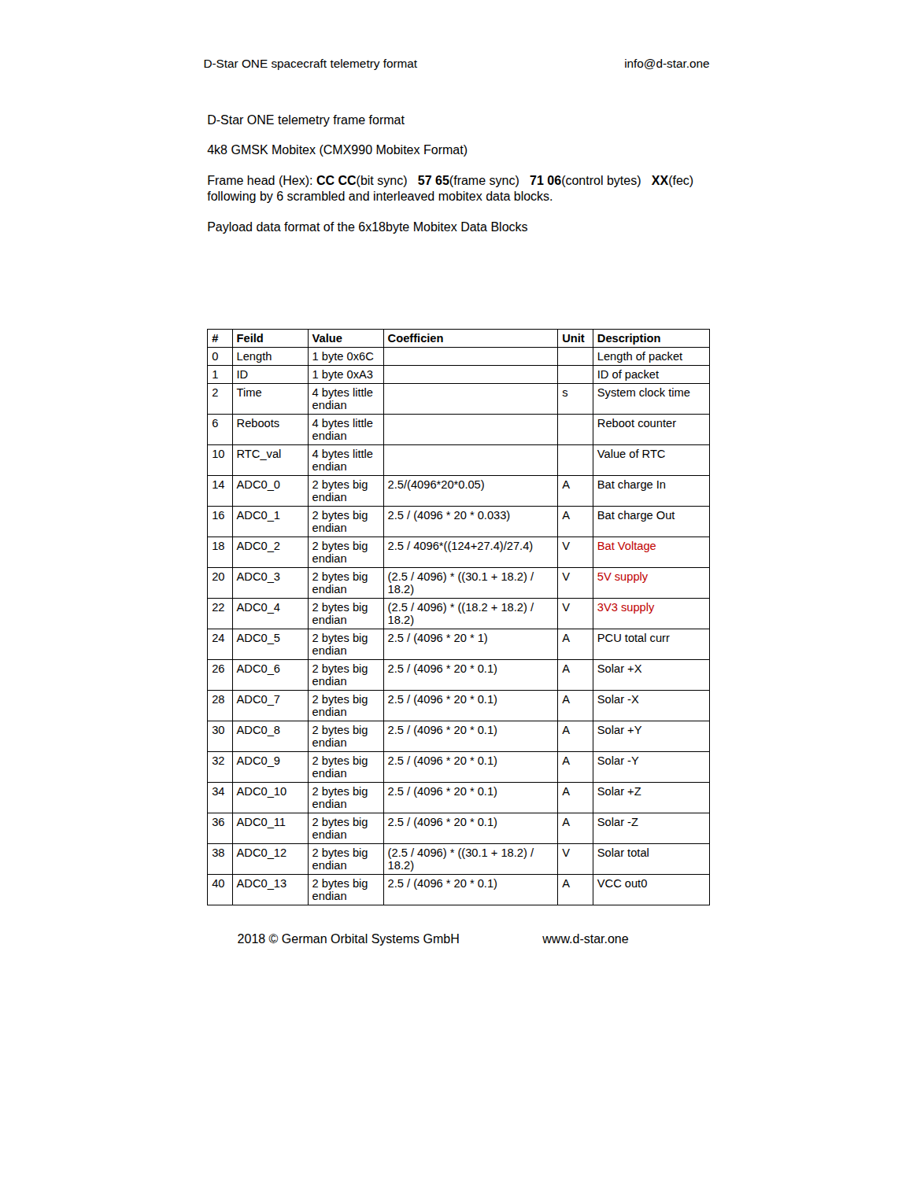D-Star ONE spacecraft telemetry format
info@d-star.one
D-Star ONE telemetry frame format
4k8 GMSK Mobitex (CMX990 Mobitex Format)
Frame head (Hex): CC CC(bit sync) 57 65(frame sync) 71 06(control bytes) XX(fec) following by 6 scrambled and interleaved mobitex data blocks.
Payload data format of the 6x18byte Mobitex Data Blocks
| # | Feild | Value | Coefficien | Unit | Description |
| --- | --- | --- | --- | --- | --- |
| 0 | Length | 1 byte 0x6C | | | Length of packet |
| 1 | ID | 1 byte 0xA3 | | | ID of packet |
| 2 | Time | 4 bytes little endian | | s | System clock time |
| 6 | Reboots | 4 bytes little endian | | | Reboot counter |
| 10 | RTC_val | 4 bytes little endian | | | Value of RTC |
| 14 | ADC0_0 | 2 bytes big endian | 2.5/(4096*20*0.05) | A | Bat charge In |
| 16 | ADC0_1 | 2 bytes big endian | 2.5 / (4096 * 20 * 0.033) | A | Bat charge Out |
| 18 | ADC0_2 | 2 bytes big endian | 2.5 / 4096*((124+27.4)/27.4) | V | Bat Voltage |
| 20 | ADC0_3 | 2 bytes big endian | (2.5 / 4096) * ((30.1 + 18.2) / 18.2) | V | 5V supply |
| 22 | ADC0_4 | 2 bytes big endian | (2.5 / 4096) * ((18.2 + 18.2) / 18.2) | V | 3V3 supply |
| 24 | ADC0_5 | 2 bytes big endian | 2.5 / (4096 * 20 * 1) | A | PCU total curr |
| 26 | ADC0_6 | 2 bytes big endian | 2.5 / (4096 * 20 * 0.1) | A | Solar +X |
| 28 | ADC0_7 | 2 bytes big endian | 2.5 / (4096 * 20 * 0.1) | A | Solar -X |
| 30 | ADC0_8 | 2 bytes big endian | 2.5 / (4096 * 20 * 0.1) | A | Solar +Y |
| 32 | ADC0_9 | 2 bytes big endian | 2.5 / (4096 * 20 * 0.1) | A | Solar -Y |
| 34 | ADC0_10 | 2 bytes big endian | 2.5 / (4096 * 20 * 0.1) | A | Solar +Z |
| 36 | ADC0_11 | 2 bytes big endian | 2.5 / (4096 * 20 * 0.1) | A | Solar -Z |
| 38 | ADC0_12 | 2 bytes big endian | (2.5 / 4096) * ((30.1 + 18.2) / 18.2) | V | Solar total |
| 40 | ADC0_13 | 2 bytes big endian | 2.5 / (4096 * 20 * 0.1) | A | VCC out0 |
2018 © German Orbital Systems GmbH
www.d-star.one